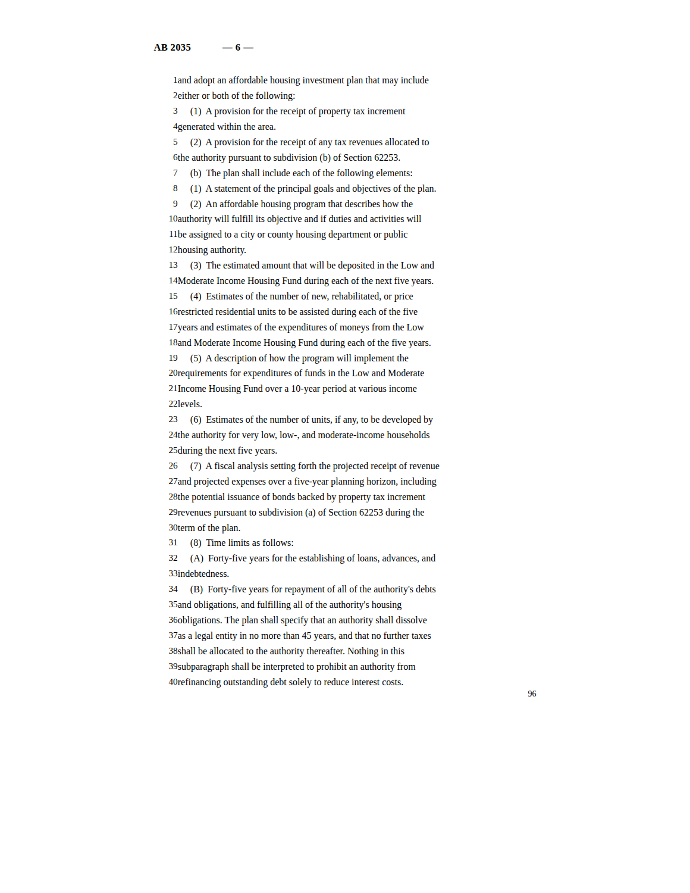AB 2035 — 6 —
| 1 | and adopt an affordable housing investment plan that may include |
| 2 | either or both of the following: |
| 3 | (1) A provision for the receipt of property tax increment |
| 4 | generated within the area. |
| 5 | (2) A provision for the receipt of any tax revenues allocated to |
| 6 | the authority pursuant to subdivision (b) of Section 62253. |
| 7 | (b) The plan shall include each of the following elements: |
| 8 | (1) A statement of the principal goals and objectives of the plan. |
| 9 | (2) An affordable housing program that describes how the |
| 10 | authority will fulfill its objective and if duties and activities will |
| 11 | be assigned to a city or county housing department or public |
| 12 | housing authority. |
| 13 | (3) The estimated amount that will be deposited in the Low and |
| 14 | Moderate Income Housing Fund during each of the next five years. |
| 15 | (4) Estimates of the number of new, rehabilitated, or price |
| 16 | restricted residential units to be assisted during each of the five |
| 17 | years and estimates of the expenditures of moneys from the Low |
| 18 | and Moderate Income Housing Fund during each of the five years. |
| 19 | (5) A description of how the program will implement the |
| 20 | requirements for expenditures of funds in the Low and Moderate |
| 21 | Income Housing Fund over a 10-year period at various income |
| 22 | levels. |
| 23 | (6) Estimates of the number of units, if any, to be developed by |
| 24 | the authority for very low, low-, and moderate-income households |
| 25 | during the next five years. |
| 26 | (7) A fiscal analysis setting forth the projected receipt of revenue |
| 27 | and projected expenses over a five-year planning horizon, including |
| 28 | the potential issuance of bonds backed by property tax increment |
| 29 | revenues pursuant to subdivision (a) of Section 62253 during the |
| 30 | term of the plan. |
| 31 | (8) Time limits as follows: |
| 32 | (A) Forty-five years for the establishing of loans, advances, and |
| 33 | indebtedness. |
| 34 | (B) Forty-five years for repayment of all of the authority's debts |
| 35 | and obligations, and fulfilling all of the authority's housing |
| 36 | obligations. The plan shall specify that an authority shall dissolve |
| 37 | as a legal entity in no more than 45 years, and that no further taxes |
| 38 | shall be allocated to the authority thereafter. Nothing in this |
| 39 | subparagraph shall be interpreted to prohibit an authority from |
| 40 | refinancing outstanding debt solely to reduce interest costs. |
96